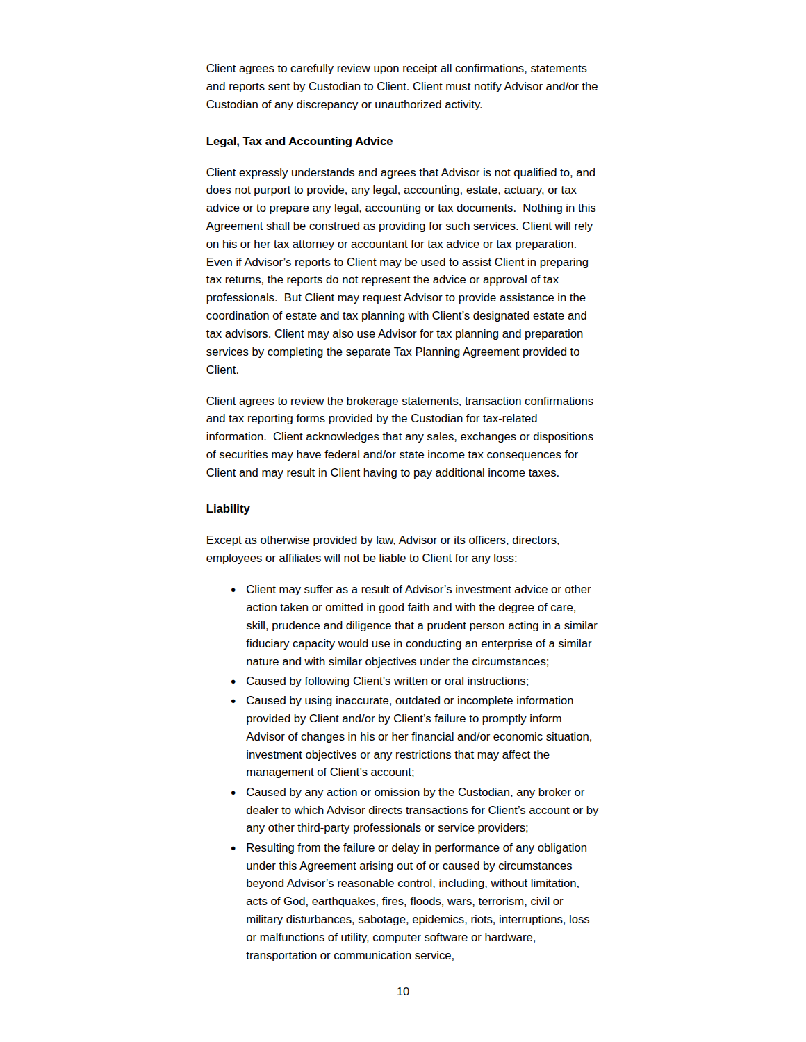Client agrees to carefully review upon receipt all confirmations, statements and reports sent by Custodian to Client. Client must notify Advisor and/or the Custodian of any discrepancy or unauthorized activity.
Legal, Tax and Accounting Advice
Client expressly understands and agrees that Advisor is not qualified to, and does not purport to provide, any legal, accounting, estate, actuary, or tax advice or to prepare any legal, accounting or tax documents. Nothing in this Agreement shall be construed as providing for such services. Client will rely on his or her tax attorney or accountant for tax advice or tax preparation. Even if Advisor’s reports to Client may be used to assist Client in preparing tax returns, the reports do not represent the advice or approval of tax professionals. But Client may request Advisor to provide assistance in the coordination of estate and tax planning with Client’s designated estate and tax advisors. Client may also use Advisor for tax planning and preparation services by completing the separate Tax Planning Agreement provided to Client.
Client agrees to review the brokerage statements, transaction confirmations and tax reporting forms provided by the Custodian for tax-related information. Client acknowledges that any sales, exchanges or dispositions of securities may have federal and/or state income tax consequences for Client and may result in Client having to pay additional income taxes.
Liability
Except as otherwise provided by law, Advisor or its officers, directors, employees or affiliates will not be liable to Client for any loss:
Client may suffer as a result of Advisor’s investment advice or other action taken or omitted in good faith and with the degree of care, skill, prudence and diligence that a prudent person acting in a similar fiduciary capacity would use in conducting an enterprise of a similar nature and with similar objectives under the circumstances;
Caused by following Client’s written or oral instructions;
Caused by using inaccurate, outdated or incomplete information provided by Client and/or by Client’s failure to promptly inform Advisor of changes in his or her financial and/or economic situation, investment objectives or any restrictions that may affect the management of Client’s account;
Caused by any action or omission by the Custodian, any broker or dealer to which Advisor directs transactions for Client’s account or by any other third-party professionals or service providers;
Resulting from the failure or delay in performance of any obligation under this Agreement arising out of or caused by circumstances beyond Advisor’s reasonable control, including, without limitation, acts of God, earthquakes, fires, floods, wars, terrorism, civil or military disturbances, sabotage, epidemics, riots, interruptions, loss or malfunctions of utility, computer software or hardware, transportation or communication service,
10